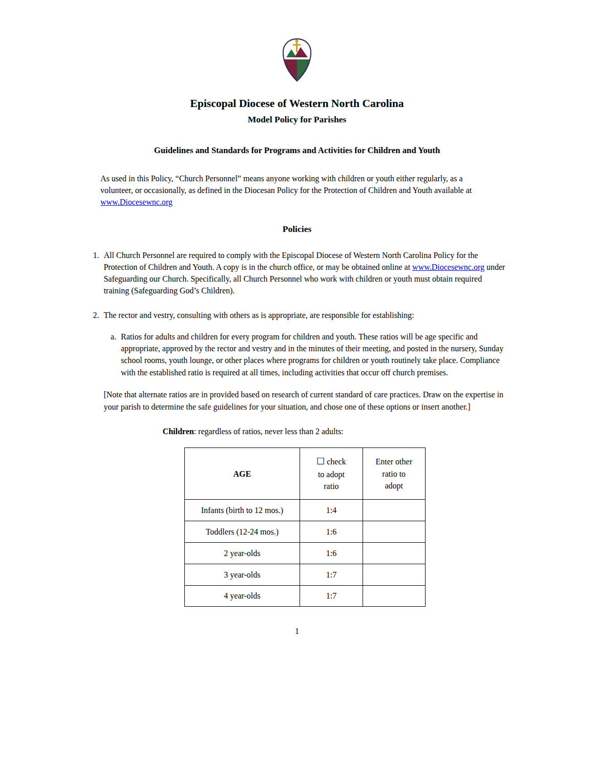Episcopal Diocese of Western North Carolina
Model Policy for Parishes
Guidelines and Standards for Programs and Activities for Children and Youth
As used in this Policy, “Church Personnel” means anyone working with children or youth either regularly, as a volunteer, or occasionally, as defined in the Diocesan Policy for the Protection of Children and Youth available at www.Diocesewnc.org
Policies
All Church Personnel are required to comply with the Episcopal Diocese of Western North Carolina Policy for the Protection of Children and Youth. A copy is in the church office, or may be obtained online at www.Diocesewnc.org under Safeguarding our Church. Specifically, all Church Personnel who work with children or youth must obtain required training (Safeguarding God’s Children).
The rector and vestry, consulting with others as is appropriate, are responsible for establishing:
Ratios for adults and children for every program for children and youth. These ratios will be age specific and appropriate, approved by the rector and vestry and in the minutes of their meeting, and posted in the nursery, Sunday school rooms, youth lounge, or other places where programs for children or youth routinely take place. Compliance with the established ratio is required at all times, including activities that occur off church premises.
[Note that alternate ratios are in provided based on research of current standard of care practices. Draw on the expertise in your parish to determine the safe guidelines for your situation, and chose one of these options or insert another.]
Children: regardless of ratios, never less than 2 adults:
| AGE | ☐ check to adopt ratio | Enter other ratio to adopt |
| --- | --- | --- |
| Infants (birth to 12 mos.) | 1:4 | |
| Toddlers (12-24 mos.) | 1:6 | |
| 2 year-olds | 1:6 | |
| 3 year-olds | 1:7 | |
| 4 year-olds | 1:7 | |
1